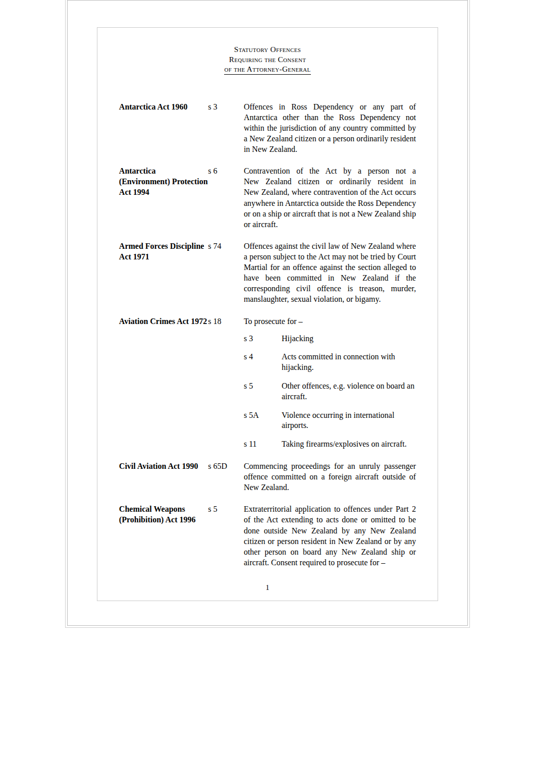Statutory Offences
Requiring the Consent
of the Attorney-General
| Antarctica Act 1960 | s 3 | Offences in Ross Dependency or any part of Antarctica other than the Ross Dependency not within the jurisdiction of any country committed by a New Zealand citizen or a person ordinarily resident in New Zealand. |
| Antarctica (Environment) Protection Act 1994 | s 6 | Contravention of the Act by a person not a New Zealand citizen or ordinarily resident in New Zealand, where contravention of the Act occurs anywhere in Antarctica outside the Ross Dependency or on a ship or aircraft that is not a New Zealand ship or aircraft. |
| Armed Forces Discipline Act 1971 | s 74 | Offences against the civil law of New Zealand where a person subject to the Act may not be tried by Court Martial for an offence against the section alleged to have been committed in New Zealand if the corresponding civil offence is treason, murder, manslaughter, sexual violation, or bigamy. |
| Aviation Crimes Act 1972 | s 18 | To prosecute for – / s 3 / Hijacking / / s 4 / Acts committed in connection with hijacking. / / s 5 / Other offences, e.g. violence on board an aircraft. / / s 5A / Violence occurring in international airports. / / s 11 / Taking firearms/explosives on aircraft. / |
| Civil Aviation Act 1990 | s 65D | Commencing proceedings for an unruly passenger offence committed on a foreign aircraft outside of New Zealand. |
| Chemical Weapons (Prohibition) Act 1996 | s 5 | Extraterritorial application to offences under Part 2 of the Act extending to acts done or omitted to be done outside New Zealand by any New Zealand citizen or person resident in New Zealand or by any other person on board any New Zealand ship or aircraft. Consent required to prosecute for – |
1